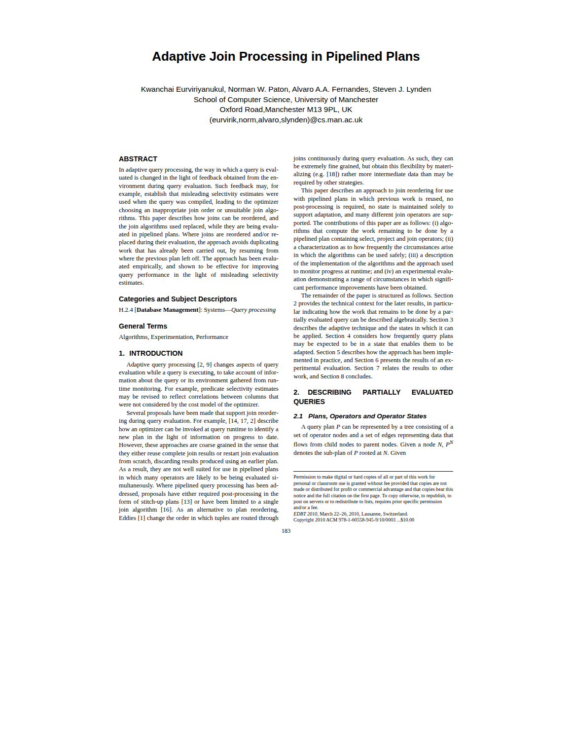Adaptive Join Processing in Pipelined Plans
Kwanchai Eurviriyanukul, Norman W. Paton, Alvaro A.A. Fernandes, Steven J. Lynden School of Computer Science, University of Manchester Oxford Road,Manchester M13 9PL, UK (eurvirik,norm,alvaro,slynden)@cs.man.ac.uk
ABSTRACT
In adaptive query processing, the way in which a query is evaluated is changed in the light of feedback obtained from the environment during query evaluation. Such feedback may, for example, establish that misleading selectivity estimates were used when the query was compiled, leading to the optimizer choosing an inappropriate join order or unsuitable join algorithms. This paper describes how joins can be reordered, and the join algorithms used replaced, while they are being evaluated in pipelined plans. Where joins are reordered and/or replaced during their evaluation, the approach avoids duplicating work that has already been carried out, by resuming from where the previous plan left off. The approach has been evaluated empirically, and shown to be effective for improving query performance in the light of misleading selectivity estimates.
Categories and Subject Descriptors
H.2.4 [Database Management]: Systems—Query processing
General Terms
Algorithms, Experimentation, Performance
1. INTRODUCTION
Adaptive query processing [2, 9] changes aspects of query evaluation while a query is executing, to take account of information about the query or its environment gathered from runtime monitoring. For example, predicate selectivity estimates may be revised to reflect correlations between columns that were not considered by the cost model of the optimizer.
Several proposals have been made that support join reordering during query evaluation. For example, [14, 17, 2] describe how an optimizer can be invoked at query runtime to identify a new plan in the light of information on progress to date. However, these approaches are coarse grained in the sense that they either reuse complete join results or restart join evaluation from scratch, discarding results produced using an earlier plan. As a result, they are not well suited for use in pipelined plans in which many operators are likely to be being evaluated simultaneously. Where pipelined query processing has been addressed, proposals have either required post-processing in the form of stitch-up plans [13] or have been limited to a single join algorithm [16]. As an alternative to plan reordering, Eddies [1] change the order in which tuples are routed through joins continuously during query evaluation. As such, they can be extremely fine grained, but obtain this flexibility by materializing (e.g. [18]) rather more intermediate data than may be required by other strategies.
This paper describes an approach to join reordering for use with pipelined plans in which previous work is reused, no post-processing is required, no state is maintained solely to support adaptation, and many different join operators are supported. The contributions of this paper are as follows: (i) algorithms that compute the work remaining to be done by a pipelined plan containing select, project and join operators; (ii) a characterization as to how frequently the circumstances arise in which the algorithms can be used safely; (iii) a description of the implementation of the algorithms and the approach used to monitor progress at runtime; and (iv) an experimental evaluation demonstrating a range of circumstances in which significant performance improvements have been obtained.
The remainder of the paper is structured as follows. Section 2 provides the technical context for the later results, in particular indicating how the work that remains to be done by a partially evaluated query can be described algebraically. Section 3 describes the adaptive technique and the states in which it can be applied. Section 4 considers how frequently query plans may be expected to be in a state that enables them to be adapted. Section 5 describes how the approach has been implemented in practice, and Section 6 presents the results of an experimental evaluation. Section 7 relates the results to other work, and Section 8 concludes.
2. DESCRIBING PARTIALLY EVALUATED QUERIES
2.1 Plans, Operators and Operator States
A query plan P can be represented by a tree consisting of a set of operator nodes and a set of edges representing data that flows from child nodes to parent nodes. Given a node N, PN denotes the sub-plan of P rooted at N. Given
Permission to make digital or hard copies of all or part of this work for personal or classroom use is granted without fee provided that copies are not made or distributed for profit or commercial advantage and that copies bear this notice and the full citation on the first page. To copy otherwise, to republish, to post on servers or to redistribute to lists, requires prior specific permission and/or a fee.
EDBT 2010, March 22–26, 2010, Lausanne, Switzerland.
Copyright 2010 ACM 978-1-60558-945-9/10/0003 ...$10.00
183